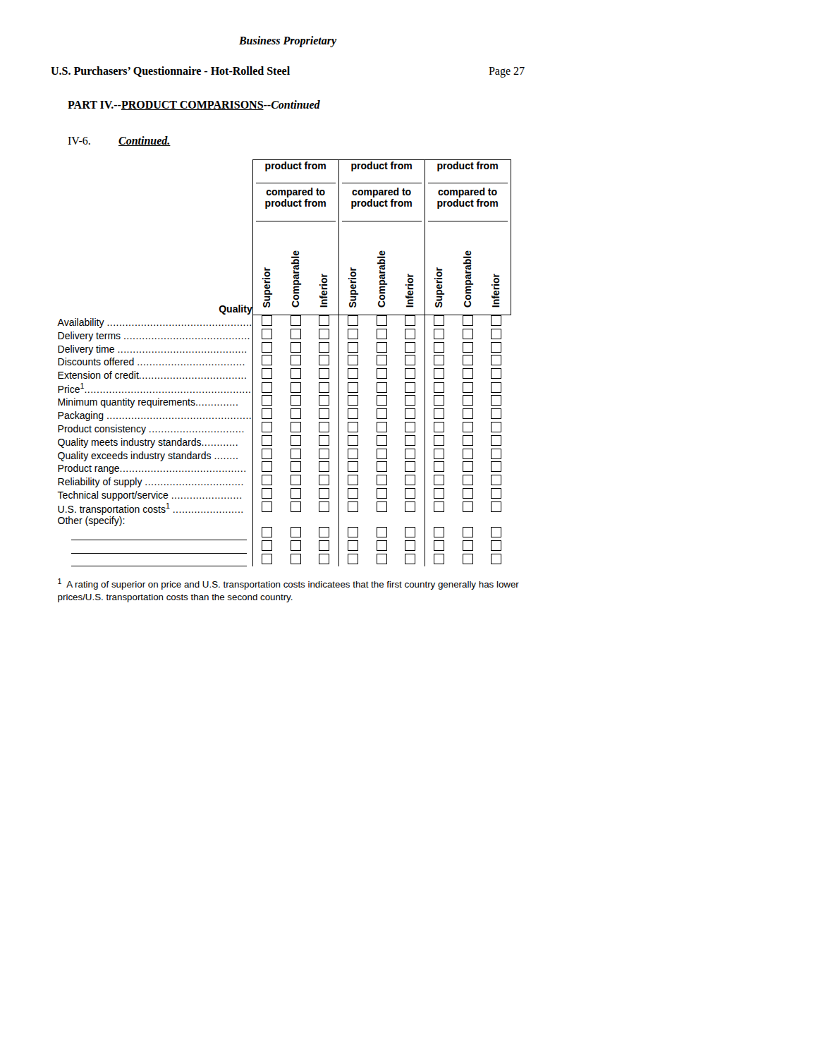Business Proprietary
U.S. Purchasers’ Questionnaire - Hot-Rolled Steel
Page 27
PART IV.--PRODUCT COMPARISONS--Continued
IV-6. Continued.
| Quality | product from | product from | product from |
| compared to product from | compared to product from | compared to product from |
| Superior | Comparable | Inferior | Superior | Comparable | Inferior | Superior | Comparable | Inferior |
| Availability ............................................... | | | | | | | | | |
| Delivery terms ......................................... | | | | | | | | | |
| Delivery time .......................................... | | | | | | | | | |
| Discounts offered ................................... | | | | | | | | | |
| Extension of credit ................................... | | | | | | | | | |
| Price 1 ...................................................... | | | | | | | | | |
| Minimum quantity requirements .............. | | | | | | | | | |
| Packaging ............................................... | | | | | | | | | |
| Product consistency ............................... | | | | | | | | | |
| Quality meets industry standards ............ | | | | | | | | | |
| Quality exceeds industry standards ........ | | | | | | | | | |
| Product range ......................................... | | | | | | | | | |
| Reliability of supply ................................ | | | | | | | | | |
| Technical support/service ....................... | | | | | | | | | |
| U.S. transportation costs 1 ....................... | | | | | | | | | |
| Other (specify): | | | | | | | | | |
1 A rating of superior on price and U.S. transportation costs indicatees that the first country generally has lower prices/U.S. transportation costs than the second country.